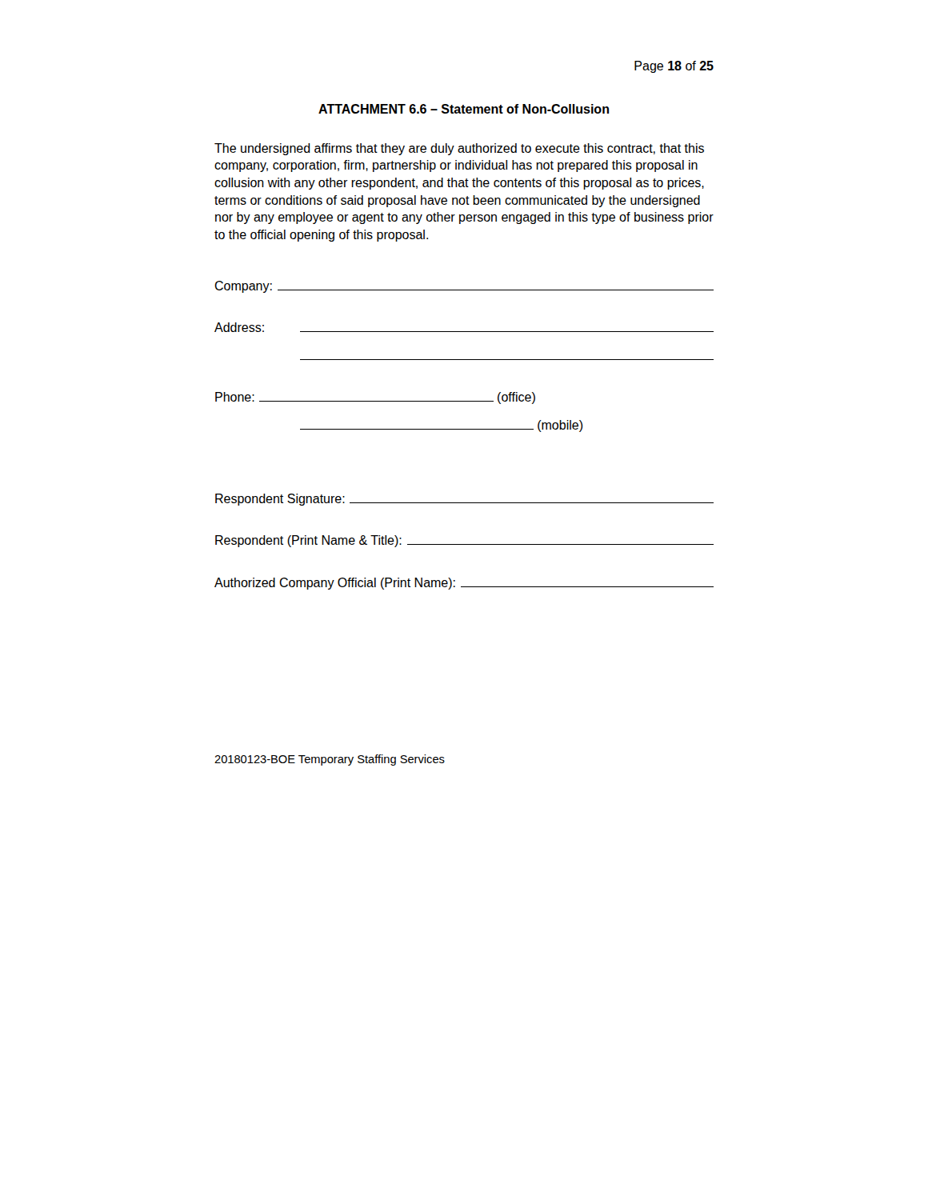Page 18 of 25
ATTACHMENT 6.6 – Statement of Non-Collusion
The undersigned affirms that they are duly authorized to execute this contract, that this company, corporation, firm, partnership or individual has not prepared this proposal in collusion with any other respondent, and that the contents of this proposal as to prices, terms or conditions of said proposal have not been communicated by the undersigned nor by any employee or agent to any other person engaged in this type of business prior to the official opening of this proposal.
Company:
Address:
Phone: (office)
(mobile)
Respondent Signature:
Respondent (Print Name & Title):
Authorized Company Official (Print Name):
20180123-BOE Temporary Staffing Services